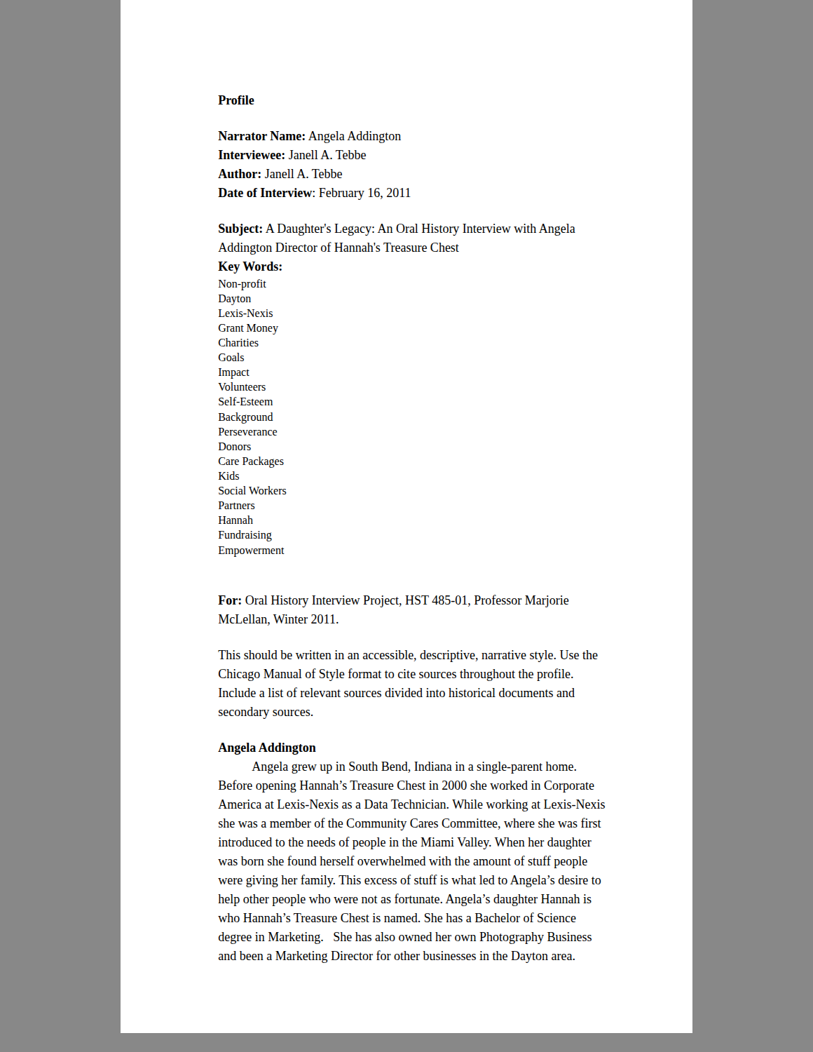Profile
Narrator Name: Angela Addington
Interviewee: Janell A. Tebbe
Author: Janell A. Tebbe
Date of Interview: February 16, 2011
Subject: A Daughter's Legacy: An Oral History Interview with Angela Addington Director of Hannah's Treasure Chest
Key Words:
Non-profit
Dayton
Lexis-Nexis
Grant Money
Charities
Goals
Impact
Volunteers
Self-Esteem
Background
Perseverance
Donors
Care Packages
Kids
Social Workers
Partners
Hannah
Fundraising
Empowerment
For: Oral History Interview Project, HST 485-01, Professor Marjorie McLellan, Winter 2011.
This should be written in an accessible, descriptive, narrative style. Use the Chicago Manual of Style format to cite sources throughout the profile. Include a list of relevant sources divided into historical documents and secondary sources.
Angela Addington
Angela grew up in South Bend, Indiana in a single-parent home. Before opening Hannah’s Treasure Chest in 2000 she worked in Corporate America at Lexis-Nexis as a Data Technician. While working at Lexis-Nexis she was a member of the Community Cares Committee, where she was first introduced to the needs of people in the Miami Valley. When her daughter was born she found herself overwhelmed with the amount of stuff people were giving her family. This excess of stuff is what led to Angela’s desire to help other people who were not as fortunate. Angela’s daughter Hannah is who Hannah’s Treasure Chest is named. She has a Bachelor of Science degree in Marketing. She has also owned her own Photography Business and been a Marketing Director for other businesses in the Dayton area.